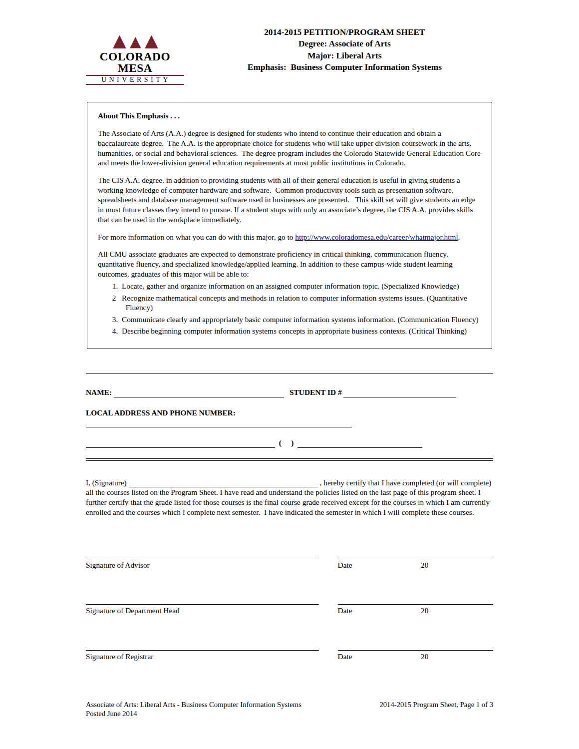▲▴▲ COLORADO MESA UNIVERSITY
2014-2015 PETITION/PROGRAM SHEET
Degree: Associate of Arts
Major: Liberal Arts
Emphasis: Business Computer Information Systems
About This Emphasis . . .
The Associate of Arts (A.A.) degree is designed for students who intend to continue their education and obtain a baccalaureate degree. The A.A. is the appropriate choice for students who will take upper division coursework in the arts, humanities, or social and behavioral sciences. The degree program includes the Colorado Statewide General Education Core and meets the lower-division general education requirements at most public institutions in Colorado.
The CIS A.A. degree, in addition to providing students with all of their general education is useful in giving students a working knowledge of computer hardware and software. Common productivity tools such as presentation software, spreadsheets and database management software used in businesses are presented. This skill set will give students an edge in most future classes they intend to pursue. If a student stops with only an associate’s degree, the CIS A.A. provides skills that can be used in the workplace immediately.
For more information on what you can do with this major, go to http://www.coloradomesa.edu/career/whatmajor.html.
All CMU associate graduates are expected to demonstrate proficiency in critical thinking, communication fluency, quantitative fluency, and specialized knowledge/applied learning. In addition to these campus-wide student learning outcomes, graduates of this major will be able to:
1. Locate, gather and organize information on an assigned computer information topic. (Specialized Knowledge)
2 Recognize mathematical concepts and methods in relation to computer information systems issues. (Quantitative Fluency)
3. Communicate clearly and appropriately basic computer information systems information. (Communication Fluency)
4. Describe beginning computer information systems concepts in appropriate business contexts. (Critical Thinking)
Name: Student ID #
Local Address and Phone Number:
( )
I, (Signature) , hereby certify that I have completed (or will complete) all the courses listed on the Program Sheet. I have read and understand the policies listed on the last page of this program sheet. I further certify that the grade listed for those courses is the final course grade received except for the courses in which I am currently enrolled and the courses which I complete next semester. I have indicated the semester in which I will complete these courses.
| Signature of Advisor | | Date | 20 |
| Signature of Department Head | | Date | 20 |
| Signature of Registrar | | Date | 20 |
Associate of Arts: Liberal Arts - Business Computer Information Systems
Posted June 2014
2014-2015 Program Sheet, Page 1 of 3